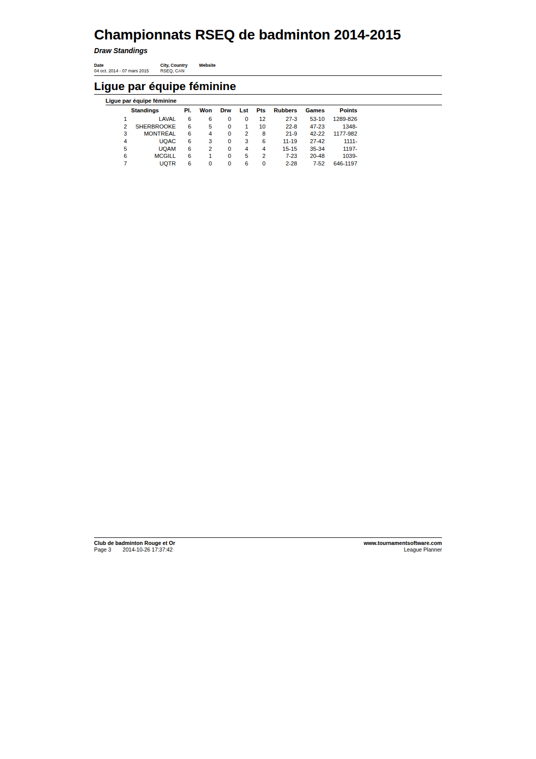Championnats RSEQ de badminton 2014-2015
Draw Standings
| Date | City, Country | Website |
| 04 oct. 2014 - 07 mars 2015 | RSEQ, CAN | |
Ligue par équipe féminine
Ligue par équipe féminine
| | Standings | Pl. | Won | Drw | Lst | Pts | Rubbers | Games | Points |
| --- | --- | --- | --- | --- | --- | --- | --- | --- | --- |
| 1 | LAVAL | 6 | 6 | 0 | 0 | 12 | 27-3 | 53-10 | 1289-826 |
| 2 | SHERBROOKE | 6 | 5 | 0 | 1 | 10 | 22-8 | 47-23 | 1348- |
| 3 | MONTRÉAL | 6 | 4 | 0 | 2 | 8 | 21-9 | 42-22 | 1177-982 |
| 4 | UQAC | 6 | 3 | 0 | 3 | 6 | 11-19 | 27-42 | 1111- |
| 5 | UQAM | 6 | 2 | 0 | 4 | 4 | 15-15 | 35-34 | 1197- |
| 6 | MCGILL | 6 | 1 | 0 | 5 | 2 | 7-23 | 20-48 | 1039- |
| 7 | UQTR | 6 | 0 | 0 | 6 | 0 | 2-28 | 7-52 | 646-1197 |
Club de badminton Rouge et Or
www.tournamentsoftware.com
Page 32014-10-26 17:37:42
League Planner